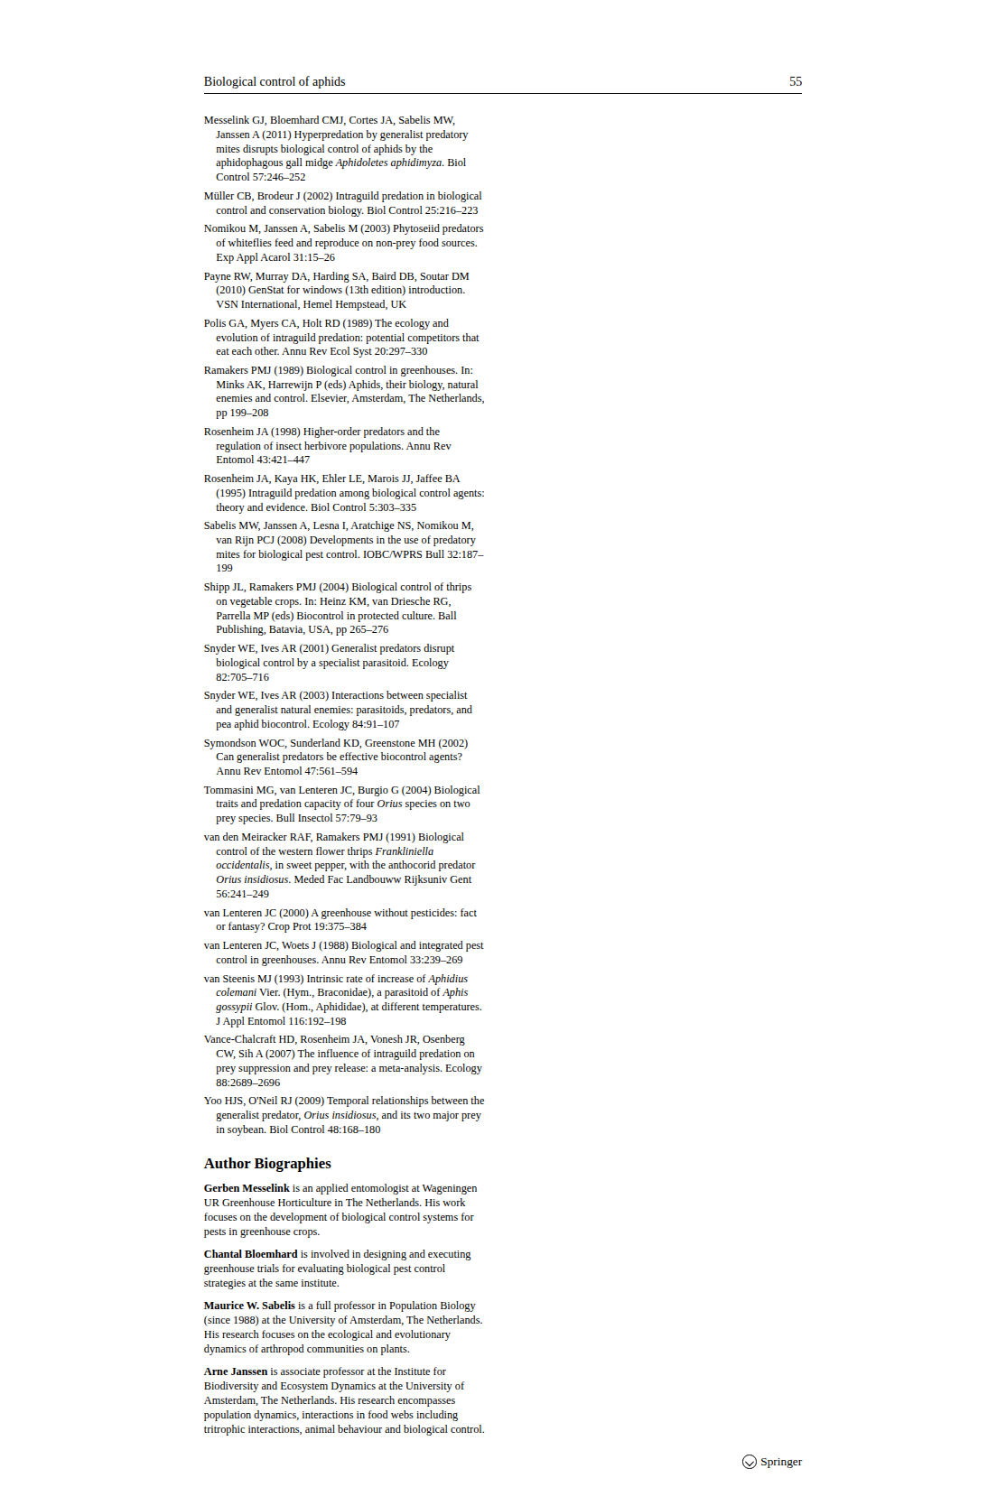Biological control of aphids 55
Messelink GJ, Bloemhard CMJ, Cortes JA, Sabelis MW, Janssen A (2011) Hyperpredation by generalist predatory mites disrupts biological control of aphids by the aphidophagous gall midge Aphidoletes aphidimyza. Biol Control 57:246–252
Müller CB, Brodeur J (2002) Intraguild predation in biological control and conservation biology. Biol Control 25:216–223
Nomikou M, Janssen A, Sabelis M (2003) Phytoseiid predators of whiteflies feed and reproduce on non-prey food sources. Exp Appl Acarol 31:15–26
Payne RW, Murray DA, Harding SA, Baird DB, Soutar DM (2010) GenStat for windows (13th edition) introduction. VSN International, Hemel Hempstead, UK
Polis GA, Myers CA, Holt RD (1989) The ecology and evolution of intraguild predation: potential competitors that eat each other. Annu Rev Ecol Syst 20:297–330
Ramakers PMJ (1989) Biological control in greenhouses. In: Minks AK, Harrewijn P (eds) Aphids, their biology, natural enemies and control. Elsevier, Amsterdam, The Netherlands, pp 199–208
Rosenheim JA (1998) Higher-order predators and the regulation of insect herbivore populations. Annu Rev Entomol 43:421–447
Rosenheim JA, Kaya HK, Ehler LE, Marois JJ, Jaffee BA (1995) Intraguild predation among biological control agents: theory and evidence. Biol Control 5:303–335
Sabelis MW, Janssen A, Lesna I, Aratchige NS, Nomikou M, van Rijn PCJ (2008) Developments in the use of predatory mites for biological pest control. IOBC/WPRS Bull 32:187–199
Shipp JL, Ramakers PMJ (2004) Biological control of thrips on vegetable crops. In: Heinz KM, van Driesche RG, Parrella MP (eds) Biocontrol in protected culture. Ball Publishing, Batavia, USA, pp 265–276
Snyder WE, Ives AR (2001) Generalist predators disrupt biological control by a specialist parasitoid. Ecology 82:705–716
Snyder WE, Ives AR (2003) Interactions between specialist and generalist natural enemies: parasitoids, predators, and pea aphid biocontrol. Ecology 84:91–107
Symondson WOC, Sunderland KD, Greenstone MH (2002) Can generalist predators be effective biocontrol agents? Annu Rev Entomol 47:561–594
Tommasini MG, van Lenteren JC, Burgio G (2004) Biological traits and predation capacity of four Orius species on two prey species. Bull Insectol 57:79–93
van den Meiracker RAF, Ramakers PMJ (1991) Biological control of the western flower thrips Frankliniella occidentalis, in sweet pepper, with the anthocorid predator Orius insidiosus. Meded Fac Landbouww Rijksuniv Gent 56:241–249
van Lenteren JC (2000) A greenhouse without pesticides: fact or fantasy? Crop Prot 19:375–384
van Lenteren JC, Woets J (1988) Biological and integrated pest control in greenhouses. Annu Rev Entomol 33:239–269
van Steenis MJ (1993) Intrinsic rate of increase of Aphidius colemani Vier. (Hym., Braconidae), a parasitoid of Aphis gossypii Glov. (Hom., Aphididae), at different temperatures. J Appl Entomol 116:192–198
Vance-Chalcraft HD, Rosenheim JA, Vonesh JR, Osenberg CW, Sih A (2007) The influence of intraguild predation on prey suppression and prey release: a meta-analysis. Ecology 88:2689–2696
Yoo HJS, O'Neil RJ (2009) Temporal relationships between the generalist predator, Orius insidiosus, and its two major prey in soybean. Biol Control 48:168–180
Author Biographies
Gerben Messelink is an applied entomologist at Wageningen UR Greenhouse Horticulture in The Netherlands. His work focuses on the development of biological control systems for pests in greenhouse crops.
Chantal Bloemhard is involved in designing and executing greenhouse trials for evaluating biological pest control strategies at the same institute.
Maurice W. Sabelis is a full professor in Population Biology (since 1988) at the University of Amsterdam, The Netherlands. His research focuses on the ecological and evolutionary dynamics of arthropod communities on plants.
Arne Janssen is associate professor at the Institute for Biodiversity and Ecosystem Dynamics at the University of Amsterdam, The Netherlands. His research encompasses population dynamics, interactions in food webs including tritrophic interactions, animal behaviour and biological control.
Springer